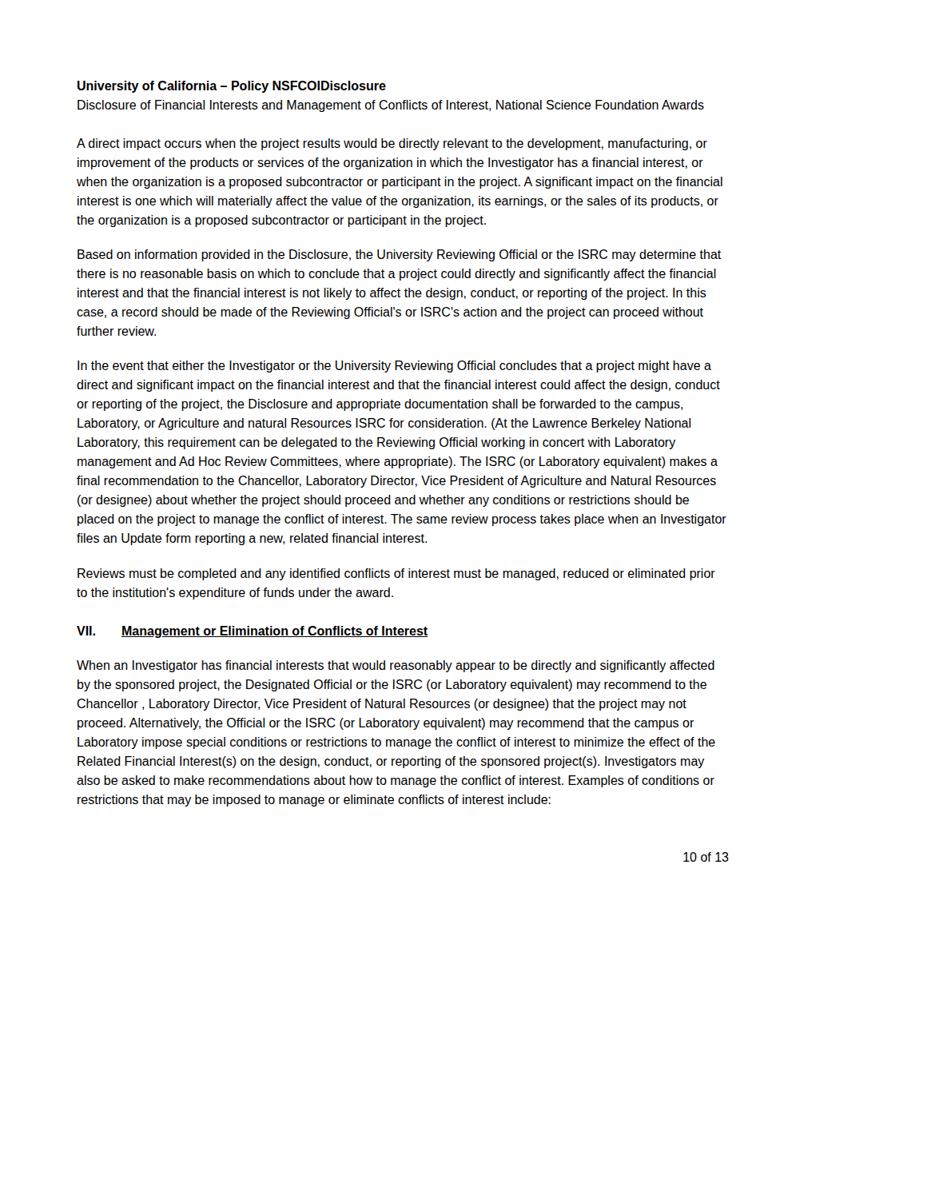University of California – Policy NSFCOIDisclosure
Disclosure of Financial Interests and Management of Conflicts of Interest, National Science Foundation Awards
A direct impact occurs when the project results would be directly relevant to the development, manufacturing, or improvement of the products or services of the organization in which the Investigator has a financial interest, or when the organization is a proposed subcontractor or participant in the project. A significant impact on the financial interest is one which will materially affect the value of the organization, its earnings, or the sales of its products, or the organization is a proposed subcontractor or participant in the project.
Based on information provided in the Disclosure, the University Reviewing Official or the ISRC may determine that there is no reasonable basis on which to conclude that a project could directly and significantly affect the financial interest and that the financial interest is not likely to affect the design, conduct, or reporting of the project. In this case, a record should be made of the Reviewing Official's or ISRC's action and the project can proceed without further review.
In the event that either the Investigator or the University Reviewing Official concludes that a project might have a direct and significant impact on the financial interest and that the financial interest could affect the design, conduct or reporting of the project, the Disclosure and appropriate documentation shall be forwarded to the campus, Laboratory, or Agriculture and natural Resources ISRC for consideration. (At the Lawrence Berkeley National Laboratory, this requirement can be delegated to the Reviewing Official working in concert with Laboratory management and Ad Hoc Review Committees, where appropriate). The ISRC (or Laboratory equivalent) makes a final recommendation to the Chancellor, Laboratory Director, Vice President of Agriculture and Natural Resources (or designee) about whether the project should proceed and whether any conditions or restrictions should be placed on the project to manage the conflict of interest. The same review process takes place when an Investigator files an Update form reporting a new, related financial interest.
Reviews must be completed and any identified conflicts of interest must be managed, reduced or eliminated prior to the institution's expenditure of funds under the award.
VII. Management or Elimination of Conflicts of Interest
When an Investigator has financial interests that would reasonably appear to be directly and significantly affected by the sponsored project, the Designated Official or the ISRC (or Laboratory equivalent) may recommend to the Chancellor , Laboratory Director, Vice President of Natural Resources (or designee) that the project may not proceed. Alternatively, the Official or the ISRC (or Laboratory equivalent) may recommend that the campus or Laboratory impose special conditions or restrictions to manage the conflict of interest to minimize the effect of the Related Financial Interest(s) on the design, conduct, or reporting of the sponsored project(s). Investigators may also be asked to make recommendations about how to manage the conflict of interest. Examples of conditions or restrictions that may be imposed to manage or eliminate conflicts of interest include:
10 of 13